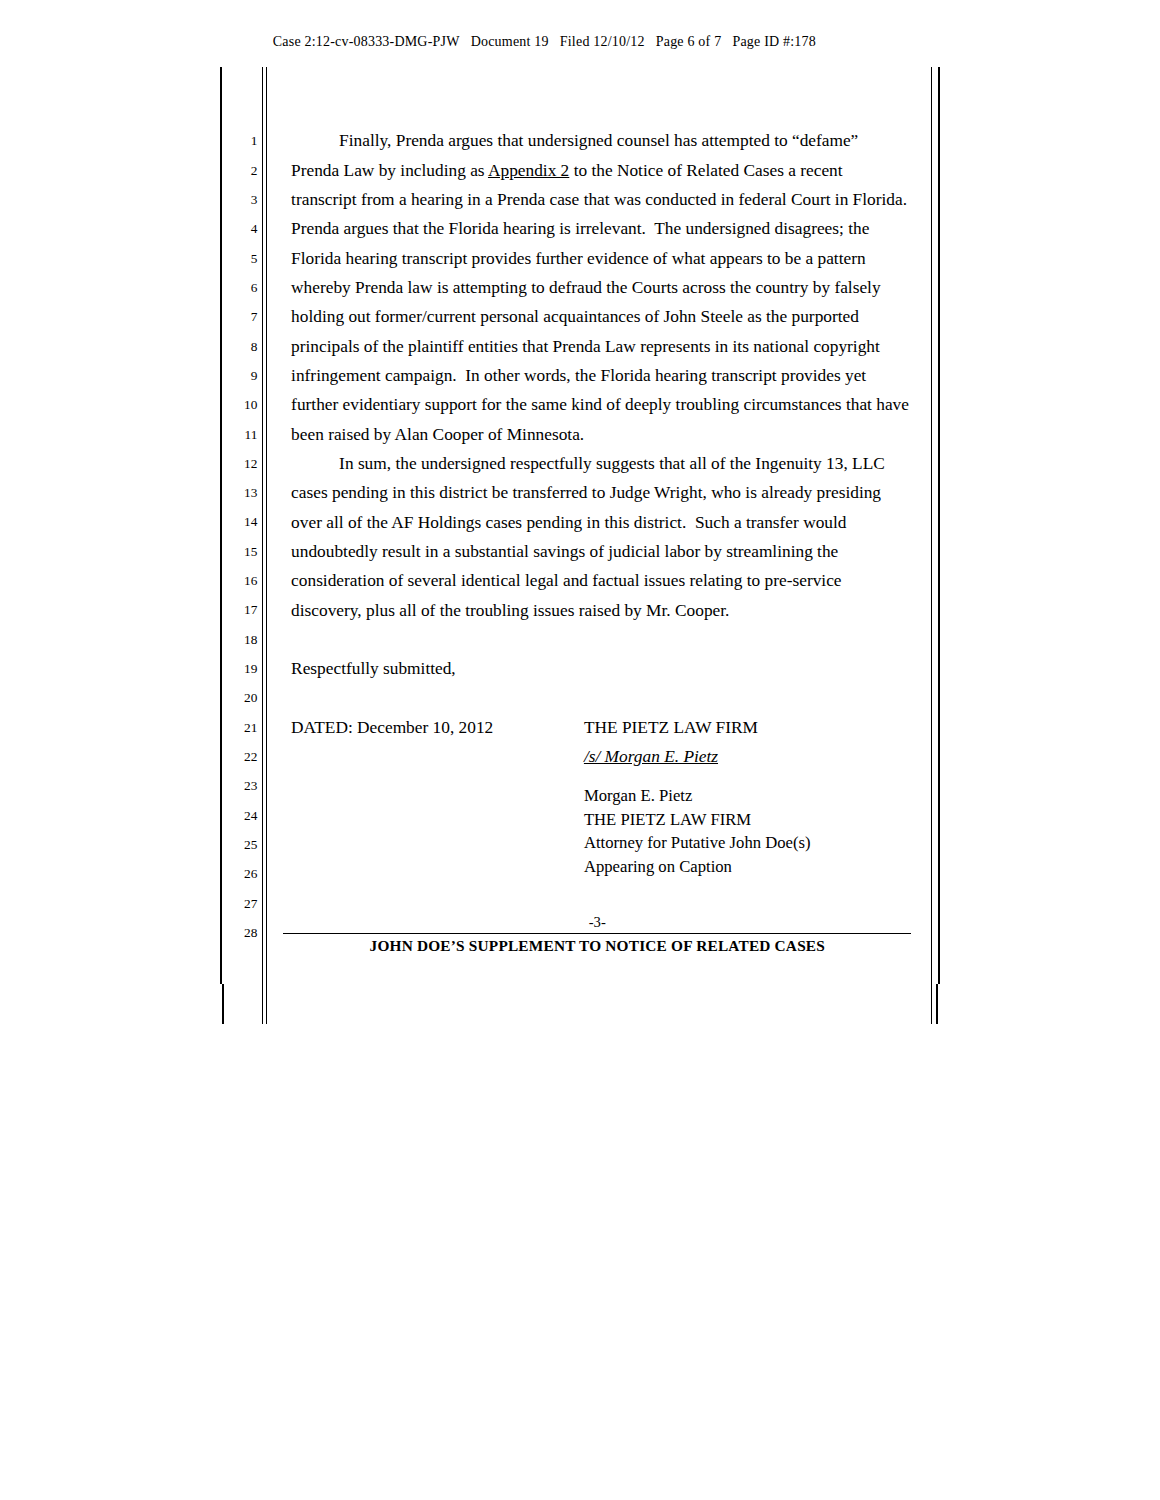Case 2:12-cv-08333-DMG-PJW Document 19 Filed 12/10/12 Page 6 of 7 Page ID #:178
1
2
3
4
5
6
7
8
9
10
11
12
13
14
15
16
17
18
19
20
21
22
23
24
25
26
27
28
Finally, Prenda argues that undersigned counsel has attempted to “defame” Prenda Law by including as Appendix 2 to the Notice of Related Cases a recent transcript from a hearing in a Prenda case that was conducted in federal Court in Florida. Prenda argues that the Florida hearing is irrelevant. The undersigned disagrees; the Florida hearing transcript provides further evidence of what appears to be a pattern whereby Prenda law is attempting to defraud the Courts across the country by falsely holding out former/current personal acquaintances of John Steele as the purported principals of the plaintiff entities that Prenda Law represents in its national copyright infringement campaign. In other words, the Florida hearing transcript provides yet further evidentiary support for the same kind of deeply troubling circumstances that have been raised by Alan Cooper of Minnesota.
In sum, the undersigned respectfully suggests that all of the Ingenuity 13, LLC cases pending in this district be transferred to Judge Wright, who is already presiding over all of the AF Holdings cases pending in this district. Such a transfer would undoubtedly result in a substantial savings of judicial labor by streamlining the consideration of several identical legal and factual issues relating to pre-service discovery, plus all of the troubling issues raised by Mr. Cooper.
Respectfully submitted,
DATED: December 10, 2012
THE PIETZ LAW FIRM
/s/ Morgan E. Pietz
Morgan E. Pietz
THE PIETZ LAW FIRM
Attorney for Putative John Doe(s)
Appearing on Caption
-3-
JOHN DOE’S SUPPLEMENT TO NOTICE OF RELATED CASES